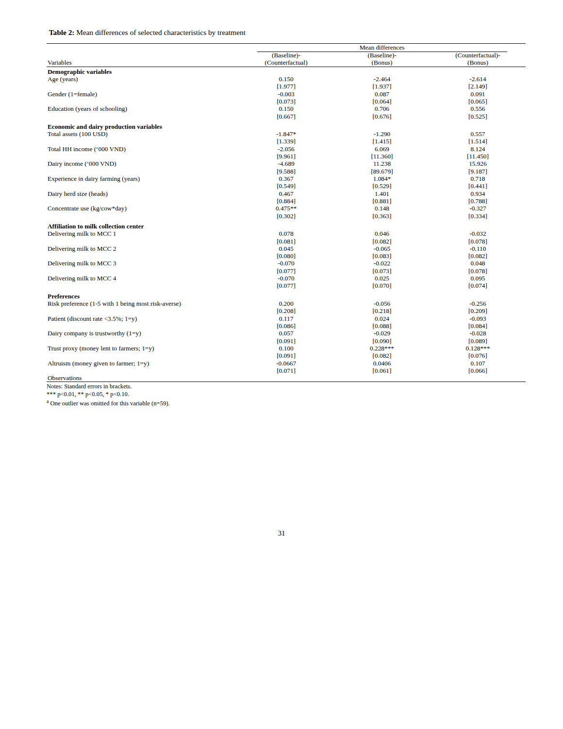Table 2: Mean differences of selected characteristics by treatment
| | Mean differences |
| Variables | (Baseline)- (Counterfactual) | (Baseline)- (Bonus) | (Counterfactual)- (Bonus) |
| Demographic variables | | | |
| Age (years) | 0.150 | -2.464 | -2.614 |
| | [1.977] | [1.937] | [2.149] |
| Gender (1=female) | -0.003 | 0.087 | 0.091 |
| | [0.073] | [0.064] | [0.065] |
| Education (years of schooling) | 0.150 | 0.706 | 0.556 |
| | [0.667] | [0.676] | [0.525] |
| Economic and dairy production variables | | | |
| Total assets (100 USD) | -1.847* | -1.290 | 0.557 |
| | [1.339] | [1.415] | [1.514] |
| Total HH income (‘000 VND) | -2.056 | 6.069 | 8.124 |
| | [9.961] | [11.360] | [11.450] |
| Dairy income (‘000 VND) | -4.689 | 11.238 | 15.926 |
| | [9.588] | [89.679] | [9.187] |
| Experience in dairy farming (years) | 0.367 | 1.084* | 0.718 |
| | [0.549] | [0.529] | [0.441] |
| Dairy herd size (heads) | 0.467 | 1.401 | 0.934 |
| | [0.884] | [0.881] | [0.788] |
| Concentrate use (kg/cow*day) | 0.475** | 0.148 | -0.327 |
| | [0.302] | [0.363] | [0.334] |
| Affiliation to milk collection center | | | |
| Delivering milk to MCC 1 | 0.078 | 0.046 | -0.032 |
| | [0.081] | [0.082] | [0.078] |
| Delivering milk to MCC 2 | 0.045 | -0.065 | -0.110 |
| | [0.080] | [0.083] | [0.082] |
| Delivering milk to MCC 3 | -0.070 | -0.022 | 0.048 |
| | [0.077] | [0.073] | [0.078] |
| Delivering milk to MCC 4 | -0.070 | 0.025 | 0.095 |
| | [0.077] | [0.070] | [0.074] |
| Preferences | | | |
| Risk preference (1-5 with 1 being most risk-averse) | 0.200 | -0.056 | -0.256 |
| | [0.208] | [0.218] | [0.209] |
| Patient (discount rate <3.5%; 1=y) | 0.117 | 0.024 | -0.093 |
| | [0.086] | [0.088] | [0.084] |
| Dairy company is trustworthy (1=y) | 0.057 | -0.029 | -0.028 |
| | [0.091] | [0.090] | [0.089] |
| Trust proxy (money lent to farmers; 1=y) | 0.100 | 0.228*** | 0.128*** |
| | [0.091] | [0.082] | [0.076] |
| Altruism (money given to farmer; 1=y) | -0.0667 | 0.0406 | 0.107 |
| | [0.071] | [0.061] | [0.066] |
| Observations | | | |
Notes: Standard errors in brackets.
*** p<0.01, ** p<0.05, * p<0.10.
a One outlier was omitted for this variable (n=59).
31